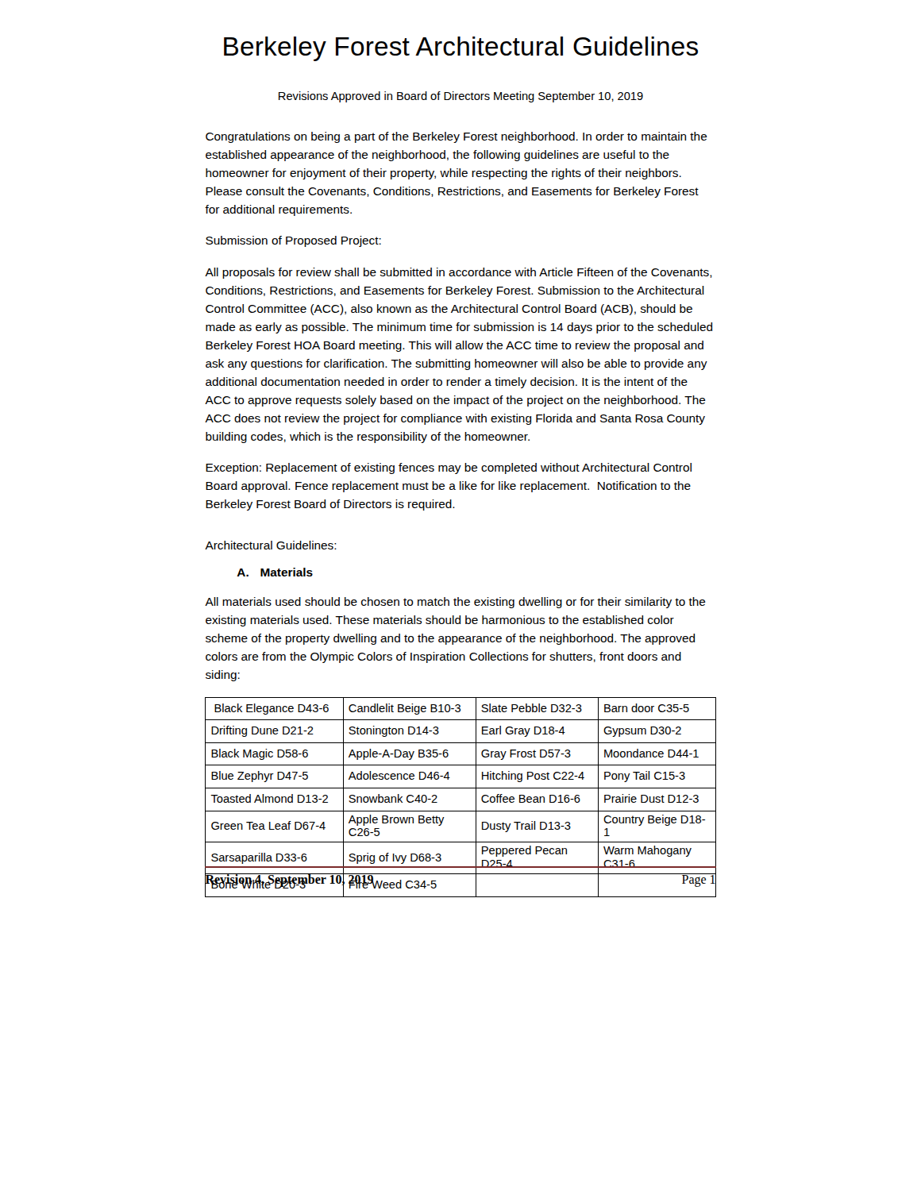Berkeley Forest Architectural Guidelines
Revisions Approved in Board of Directors Meeting September 10, 2019
Congratulations on being a part of the Berkeley Forest neighborhood. In order to maintain the established appearance of the neighborhood, the following guidelines are useful to the homeowner for enjoyment of their property, while respecting the rights of their neighbors. Please consult the Covenants, Conditions, Restrictions, and Easements for Berkeley Forest for additional requirements.
Submission of Proposed Project:
All proposals for review shall be submitted in accordance with Article Fifteen of the Covenants, Conditions, Restrictions, and Easements for Berkeley Forest. Submission to the Architectural Control Committee (ACC), also known as the Architectural Control Board (ACB), should be made as early as possible. The minimum time for submission is 14 days prior to the scheduled Berkeley Forest HOA Board meeting. This will allow the ACC time to review the proposal and ask any questions for clarification. The submitting homeowner will also be able to provide any additional documentation needed in order to render a timely decision. It is the intent of the ACC to approve requests solely based on the impact of the project on the neighborhood. The ACC does not review the project for compliance with existing Florida and Santa Rosa County building codes, which is the responsibility of the homeowner.
Exception: Replacement of existing fences may be completed without Architectural Control Board approval. Fence replacement must be a like for like replacement. Notification to the Berkeley Forest Board of Directors is required.
Architectural Guidelines:
Materials
All materials used should be chosen to match the existing dwelling or for their similarity to the existing materials used. These materials should be harmonious to the established color scheme of the property dwelling and to the appearance of the neighborhood. The approved colors are from the Olympic Colors of Inspiration Collections for shutters, front doors and siding:
| Black Elegance D43-6 | Candlelit Beige B10-3 | Slate Pebble D32-3 | Barn door C35-5 |
| Drifting Dune D21-2 | Stonington D14-3 | Earl Gray D18-4 | Gypsum D30-2 |
| Black Magic D58-6 | Apple-A-Day B35-6 | Gray Frost D57-3 | Moondance D44-1 |
| Blue Zephyr D47-5 | Adolescence D46-4 | Hitching Post C22-4 | Pony Tail C15-3 |
| Toasted Almond D13-2 | Snowbank C40-2 | Coffee Bean D16-6 | Prairie Dust D12-3 |
| Green Tea Leaf D67-4 | Apple Brown Betty C26-5 | Dusty Trail D13-3 | Country Beige D18-1 |
| Sarsaparilla D33-6 | Sprig of Ivy D68-3 | Peppered Pecan D25-4 | Warm Mahogany C31-6 |
| Bone White D20-3 | Fire Weed C34-5 | | |
Revision 4, September 10, 2019
Page 1